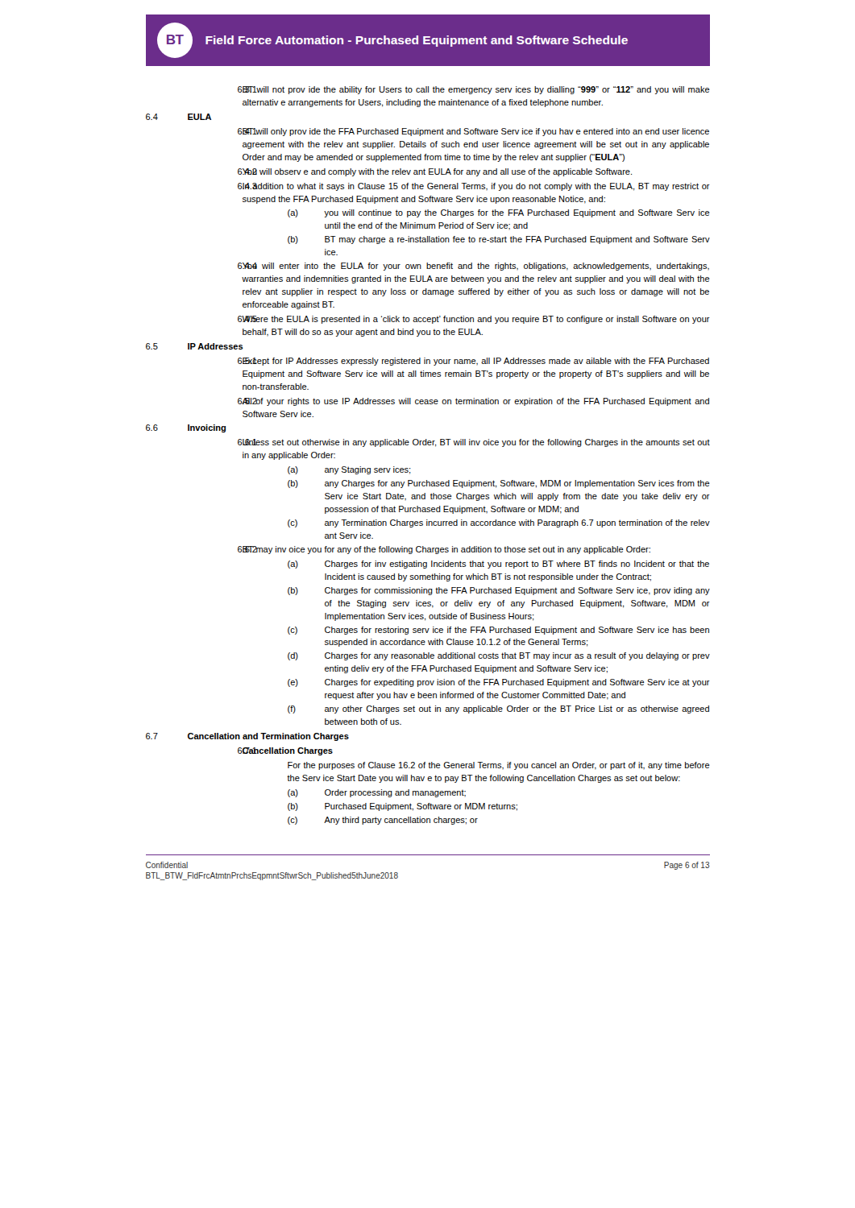BT
Field Force Automation - Purchased Equipment and Software Schedule
6.3.1
BT will not prov ide the ability for Users to call the emergency serv ices by dialling “999” or “112” and you will make alternativ e arrangements for Users, including the maintenance of a fixed telephone number.
6.4
EULA
6.4.1
BT will only prov ide the FFA Purchased Equipment and Software Serv ice if you hav e entered into an end user licence agreement with the relev ant supplier. Details of such end user licence agreement will be set out in any applicable Order and may be amended or supplemented from time to time by the relev ant supplier (“EULA”)
6.4.2
You will observ e and comply with the relev ant EULA for any and all use of the applicable Software.
6.4.3
In addition to what it says in Clause 15 of the General Terms, if you do not comply with the EULA, BT may restrict or suspend the FFA Purchased Equipment and Software Serv ice upon reasonable Notice, and:
(a)
you will continue to pay the Charges for the FFA Purchased Equipment and Software Serv ice until the end of the Minimum Period of Serv ice; and
(b)
BT may charge a re-installation fee to re-start the FFA Purchased Equipment and Software Serv ice.
6.4.4
You will enter into the EULA for your own benefit and the rights, obligations, acknowledgements, undertakings, warranties and indemnities granted in the EULA are between you and the relev ant supplier and you will deal with the relev ant supplier in respect to any loss or damage suffered by either of you as such loss or damage will not be enforceable against BT.
6.4.5
Where the EULA is presented in a ‘click to accept’ function and you require BT to configure or install Software on your behalf, BT will do so as your agent and bind you to the EULA.
6.5
IP Addresses
6.5.1
Except for IP Addresses expressly registered in your name, all IP Addresses made av ailable with the FFA Purchased Equipment and Software Serv ice will at all times remain BT's property or the property of BT's suppliers and will be non-transferable.
6.5.2
All of your rights to use IP Addresses will cease on termination or expiration of the FFA Purchased Equipment and Software Serv ice.
6.6
Invoicing
6.6.1
Unless set out otherwise in any applicable Order, BT will inv oice you for the following Charges in the amounts set out in any applicable Order:
(a)
any Staging serv ices;
(b)
any Charges for any Purchased Equipment, Software, MDM or Implementation Serv ices from the Serv ice Start Date, and those Charges which will apply from the date you take deliv ery or possession of that Purchased Equipment, Software or MDM; and
(c)
any Termination Charges incurred in accordance with Paragraph 6.7 upon termination of the relev ant Serv ice.
6.6.2
BT may inv oice you for any of the following Charges in addition to those set out in any applicable Order:
(a)
Charges for inv estigating Incidents that you report to BT where BT finds no Incident or that the Incident is caused by something for which BT is not responsible under the Contract;
(b)
Charges for commissioning the FFA Purchased Equipment and Software Serv ice, prov iding any of the Staging serv ices, or deliv ery of any Purchased Equipment, Software, MDM or Implementation Serv ices, outside of Business Hours;
(c)
Charges for restoring serv ice if the FFA Purchased Equipment and Software Serv ice has been suspended in accordance with Clause 10.1.2 of the General Terms;
(d)
Charges for any reasonable additional costs that BT may incur as a result of you delaying or prev enting deliv ery of the FFA Purchased Equipment and Software Serv ice;
(e)
Charges for expediting prov ision of the FFA Purchased Equipment and Software Serv ice at your request after you hav e been informed of the Customer Committed Date; and
(f)
any other Charges set out in any applicable Order or the BT Price List or as otherwise agreed between both of us.
6.7
Cancellation and Termination Charges
6.7.1
Cancellation Charges
For the purposes of Clause 16.2 of the General Terms, if you cancel an Order, or part of it, any time before the Serv ice Start Date you will hav e to pay BT the following Cancellation Charges as set out below:
(a)
Order processing and management;
(b)
Purchased Equipment, Software or MDM returns;
(c)
Any third party cancellation charges; or
Confidential
BTL_BTW_FldFrcAtmtnPrchsEqpmntSftwrSch_Published5thJune2018
Page 6 of 13